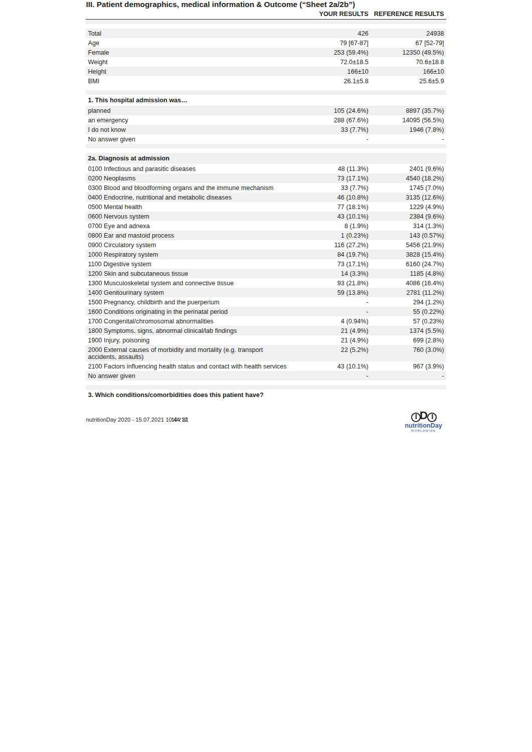III. Patient demographics, medical information & Outcome (“Sheet 2a/2b”)
| | YOUR RESULTS | REFERENCE RESULTS |
| --- | --- | --- |
| Total | 426 | 24938 |
| Age | 79 [67-87] | 67 [52-79] |
| Female | 253 (59.4%) | 12350 (49.5%) |
| Weight | 72.0±18.5 | 70.6±18.8 |
| Height | 166±10 | 166±10 |
| BMI | 26.1±5.8 | 25.6±5.9 |
| 1. This hospital admission was… | | |
| planned | 105 (24.6%) | 8897 (35.7%) |
| an emergency | 288 (67.6%) | 14095 (56.5%) |
| I do not know | 33 (7.7%) | 1946 (7.8%) |
| No answer given | - | - |
| 2a. Diagnosis at admission | | |
| 0100 Infectious and parasitic diseases | 48 (11.3%) | 2401 (9.6%) |
| 0200 Neoplasms | 73 (17.1%) | 4540 (18.2%) |
| 0300 Blood and bloodforming organs and the immune mechanism | 33 (7.7%) | 1745 (7.0%) |
| 0400 Endocrine, nutritional and metabolic diseases | 46 (10.8%) | 3135 (12.6%) |
| 0500 Mental health | 77 (18.1%) | 1229 (4.9%) |
| 0600 Nervous system | 43 (10.1%) | 2384 (9.6%) |
| 0700 Eye and adnexa | 8 (1.9%) | 314 (1.3%) |
| 0800 Ear and mastoid process | 1 (0.23%) | 143 (0.57%) |
| 0900 Circulatory system | 116 (27.2%) | 5456 (21.9%) |
| 1000 Respiratory system | 84 (19.7%) | 3828 (15.4%) |
| 1100 Digestive system | 73 (17.1%) | 6160 (24.7%) |
| 1200 Skin and subcutaneous tissue | 14 (3.3%) | 1185 (4.8%) |
| 1300 Musculoskeletal system and connective tissue | 93 (21.8%) | 4086 (16.4%) |
| 1400 Genitourinary system | 59 (13.8%) | 2781 (11.2%) |
| 1500 Pregnancy, childbirth and the puerperium | - | 294 (1.2%) |
| 1600 Conditions originating in the perinatal period | - | 55 (0.22%) |
| 1700 Congenital/chromosomal abnormalities | 4 (0.94%) | 57 (0.23%) |
| 1800 Symptoms, signs, abnormal clinical/lab findings | 21 (4.9%) | 1374 (5.5%) |
| 1900 Injury, poisoning | 21 (4.9%) | 699 (2.8%) |
| 2000 External causes of morbidity and mortality (e.g. transport accidents, assaults) | 22 (5.2%) | 760 (3.0%) |
| 2100 Factors influencing health status and contact with health services | 43 (10.1%) | 967 (3.9%) |
| No answer given | - | - |
| 3. Which conditions/comorbidities does this patient have? | | |
nutritionDay 2020 - 15.07.2021 10:44:12
10 / 31
IDI
nutritionDayWORLDWIDE